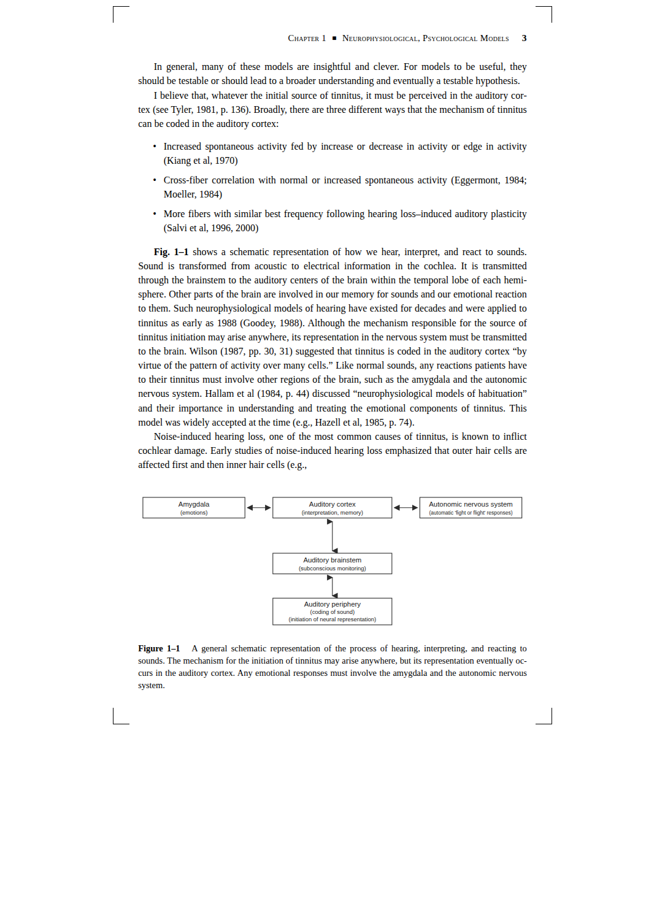Chapter 1 ■ Neurophysiological, Psychological Models 3
In general, many of these models are insightful and clever. For models to be useful, they should be testable or should lead to a broader understanding and eventually a testable hypothesis.
I believe that, whatever the initial source of tinnitus, it must be perceived in the auditory cortex (see Tyler, 1981, p. 136). Broadly, there are three different ways that the mechanism of tinnitus can be coded in the auditory cortex:
Increased spontaneous activity fed by increase or decrease in activity or edge in activity (Kiang et al, 1970)
Cross-fiber correlation with normal or increased spontaneous activity (Eggermont, 1984; Moeller, 1984)
More fibers with similar best frequency following hearing loss–induced auditory plasticity (Salvi et al, 1996, 2000)
Fig. 1–1 shows a schematic representation of how we hear, interpret, and react to sounds. Sound is transformed from acoustic to electrical information in the cochlea. It is transmitted through the brainstem to the auditory centers of the brain within the temporal lobe of each hemisphere. Other parts of the brain are involved in our memory for sounds and our emotional reaction to them. Such neurophysiological models of hearing have existed for decades and were applied to tinnitus as early as 1988 (Goodey, 1988). Although the mechanism responsible for the source of tinnitus initiation may arise anywhere, its representation in the nervous system must be transmitted to the brain. Wilson (1987, pp. 30, 31) suggested that tinnitus is coded in the auditory cortex “by virtue of the pattern of activity over many cells.” Like normal sounds, any reactions patients have to their tinnitus must involve other regions of the brain, such as the amygdala and the autonomic nervous system. Hallam et al (1984, p. 44) discussed “neurophysiological models of habituation” and their importance in understanding and treating the emotional components of tinnitus. This model was widely accepted at the time (e.g., Hazell et al, 1985, p. 74).
Noise-induced hearing loss, one of the most common causes of tinnitus, is known to inflict cochlear damage. Early studies of noise-induced hearing loss emphasized that outer hair cells are affected first and then inner hair cells (e.g.,
Schematic of hearing, interpreting, and reacting to sounds Boxes for amygdala (emotions), auditory cortex (interpretation, memory), and autonomic nervous system (automatic fight or flight responses) connected by double arrows; auditory cortex connects downward to auditory brainstem (subconscious monitoring), which connects downward to auditory periphery (coding of sound; initiation of neural representation). Amygdala (emotions) Auditory cortex (interpretation, memory) Autonomic nervous system (automatic 'fight or flight' responses) Auditory brainstem (subconscious monitoring) Auditory periphery (coding of sound) (initiation of neural representation)
Figure 1–1 A general schematic representation of the process of hearing, interpreting, and reacting to sounds. The mechanism for the initiation of tinnitus may arise anywhere, but its representation eventually occurs in the auditory cortex. Any emotional responses must involve the amygdala and the autonomic nervous system.